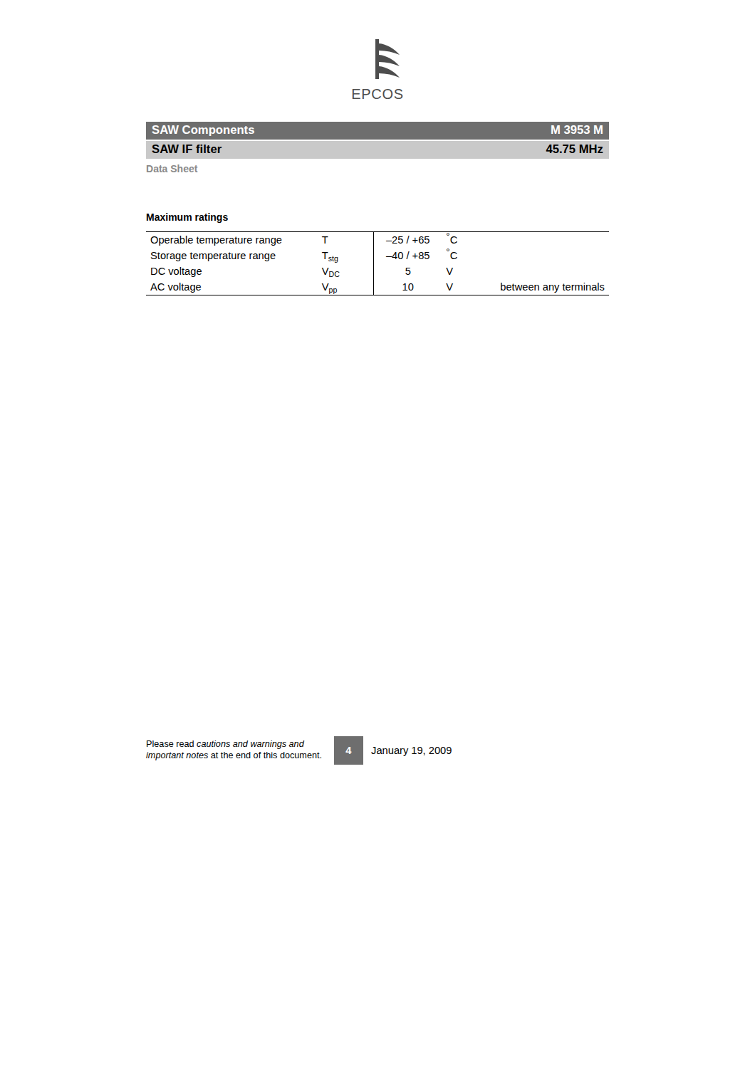EPCOS
SAW Components M 3953 M
SAW IF filter 45.75 MHz
Data Sheet
Maximum ratings
| Operable temperature range | T | –25 / +65 | ° C | |
| Storage temperature range | T stg | –40 / +85 | ° C | |
| DC voltage | V DC | 5 | V | |
| AC voltage | V pp | 10 | V | between any terminals |
Please read cautions and warnings and
important notes at the end of this document.
4
January 19, 2009